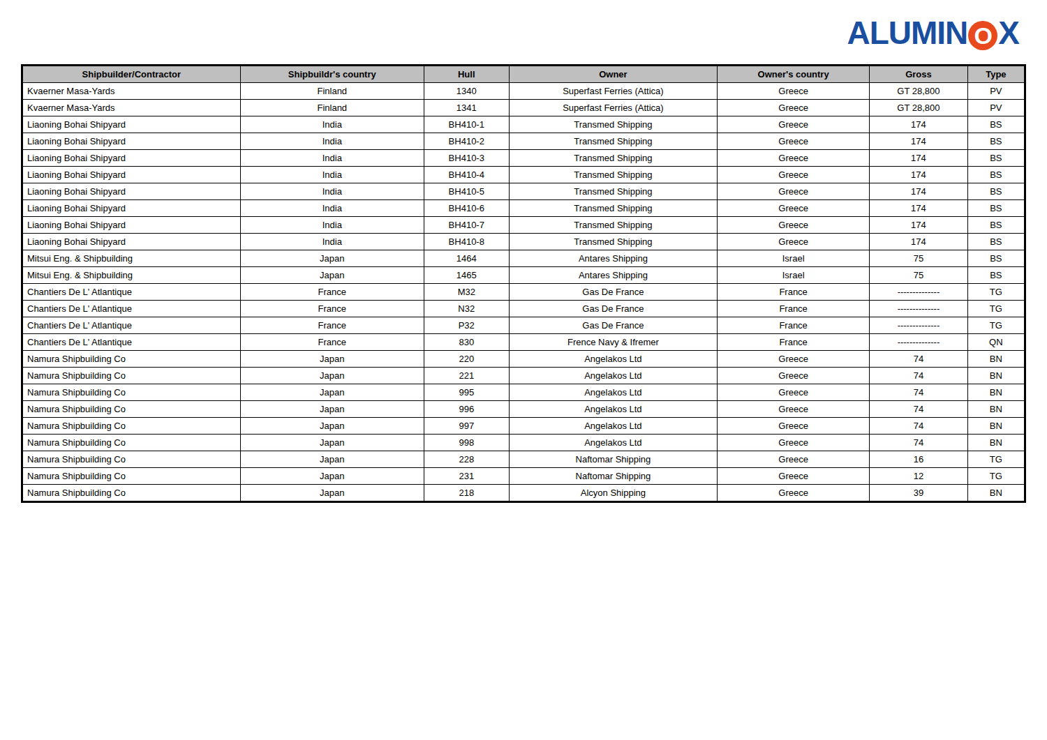ALUMINOX
| Shipbuilder/Contractor | Shipbuildr's country | Hull | Owner | Owner's country | Gross | Type |
| --- | --- | --- | --- | --- | --- | --- |
| Kvaerner Masa-Yards | Finland | 1340 | Superfast Ferries (Attica) | Greece | GT 28,800 | PV |
| Kvaerner Masa-Yards | Finland | 1341 | Superfast Ferries (Attica) | Greece | GT 28,800 | PV |
| Liaoning Bohai Shipyard | India | BH410-1 | Transmed Shipping | Greece | 174 | BS |
| Liaoning Bohai Shipyard | India | BH410-2 | Transmed Shipping | Greece | 174 | BS |
| Liaoning Bohai Shipyard | India | BH410-3 | Transmed Shipping | Greece | 174 | BS |
| Liaoning Bohai Shipyard | India | BH410-4 | Transmed Shipping | Greece | 174 | BS |
| Liaoning Bohai Shipyard | India | BH410-5 | Transmed Shipping | Greece | 174 | BS |
| Liaoning Bohai Shipyard | India | BH410-6 | Transmed Shipping | Greece | 174 | BS |
| Liaoning Bohai Shipyard | India | BH410-7 | Transmed Shipping | Greece | 174 | BS |
| Liaoning Bohai Shipyard | India | BH410-8 | Transmed Shipping | Greece | 174 | BS |
| Mitsui Eng. & Shipbuilding | Japan | 1464 | Antares Shipping | Israel | 75 | BS |
| Mitsui Eng. & Shipbuilding | Japan | 1465 | Antares Shipping | Israel | 75 | BS |
| Chantiers De L' Atlantique | France | M32 | Gas De France | France | -------------- | TG |
| Chantiers De L' Atlantique | France | N32 | Gas De France | France | -------------- | TG |
| Chantiers De L' Atlantique | France | P32 | Gas De France | France | -------------- | TG |
| Chantiers De L' Atlantique | France | 830 | Frence Navy & Ifremer | France | -------------- | QN |
| Namura Shipbuilding Co | Japan | 220 | Angelakos Ltd | Greece | 74 | BN |
| Namura Shipbuilding Co | Japan | 221 | Angelakos Ltd | Greece | 74 | BN |
| Namura Shipbuilding Co | Japan | 995 | Angelakos Ltd | Greece | 74 | BN |
| Namura Shipbuilding Co | Japan | 996 | Angelakos Ltd | Greece | 74 | BN |
| Namura Shipbuilding Co | Japan | 997 | Angelakos Ltd | Greece | 74 | BN |
| Namura Shipbuilding Co | Japan | 998 | Angelakos Ltd | Greece | 74 | BN |
| Namura Shipbuilding Co | Japan | 228 | Naftomar Shipping | Greece | 16 | TG |
| Namura Shipbuilding Co | Japan | 231 | Naftomar Shipping | Greece | 12 | TG |
| Namura Shipbuilding Co | Japan | 218 | Alcyon Shipping | Greece | 39 | BN |